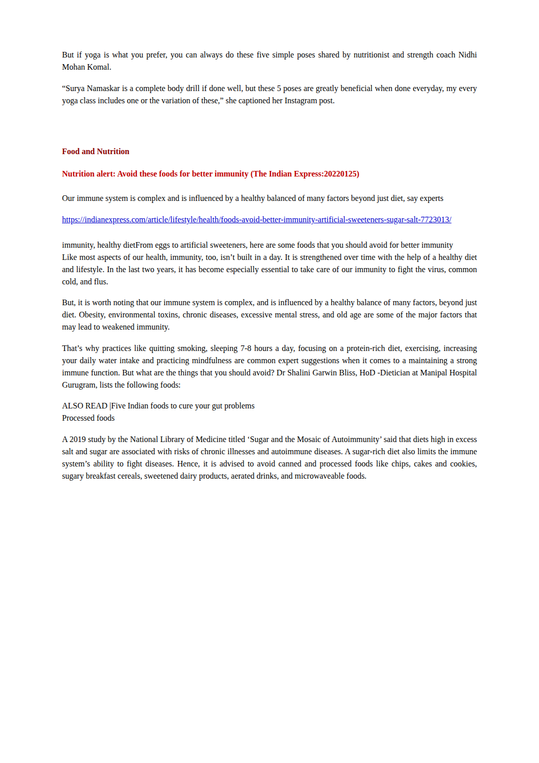But if yoga is what you prefer, you can always do these five simple poses shared by nutritionist and strength coach Nidhi Mohan Komal.
“Surya Namaskar is a complete body drill if done well, but these 5 poses are greatly beneficial when done everyday, my every yoga class includes one or the variation of these,” she captioned her Instagram post.
Food and Nutrition
Nutrition alert: Avoid these foods for better immunity (The Indian Express:20220125)
Our immune system is complex and is influenced by a healthy balanced of many factors beyond just diet, say experts
https://indianexpress.com/article/lifestyle/health/foods-avoid-better-immunity-artificial-sweeteners-sugar-salt-7723013/
immunity, healthy dietFrom eggs to artificial sweeteners, here are some foods that you should avoid for better immunity
Like most aspects of our health, immunity, too, isn’t built in a day. It is strengthened over time with the help of a healthy diet and lifestyle. In the last two years, it has become especially essential to take care of our immunity to fight the virus, common cold, and flus.
But, it is worth noting that our immune system is complex, and is influenced by a healthy balance of many factors, beyond just diet. Obesity, environmental toxins, chronic diseases, excessive mental stress, and old age are some of the major factors that may lead to weakened immunity.
That’s why practices like quitting smoking, sleeping 7-8 hours a day, focusing on a protein-rich diet, exercising, increasing your daily water intake and practicing mindfulness are common expert suggestions when it comes to a maintaining a strong immune function. But what are the things that you should avoid? Dr Shalini Garwin Bliss, HoD -Dietician at Manipal Hospital Gurugram, lists the following foods:
ALSO READ |Five Indian foods to cure your gut problems
Processed foods
A 2019 study by the National Library of Medicine titled ‘Sugar and the Mosaic of Autoimmunity’ said that diets high in excess salt and sugar are associated with risks of chronic illnesses and autoimmune diseases. A sugar-rich diet also limits the immune system’s ability to fight diseases. Hence, it is advised to avoid canned and processed foods like chips, cakes and cookies, sugary breakfast cereals, sweetened dairy products, aerated drinks, and microwaveable foods.